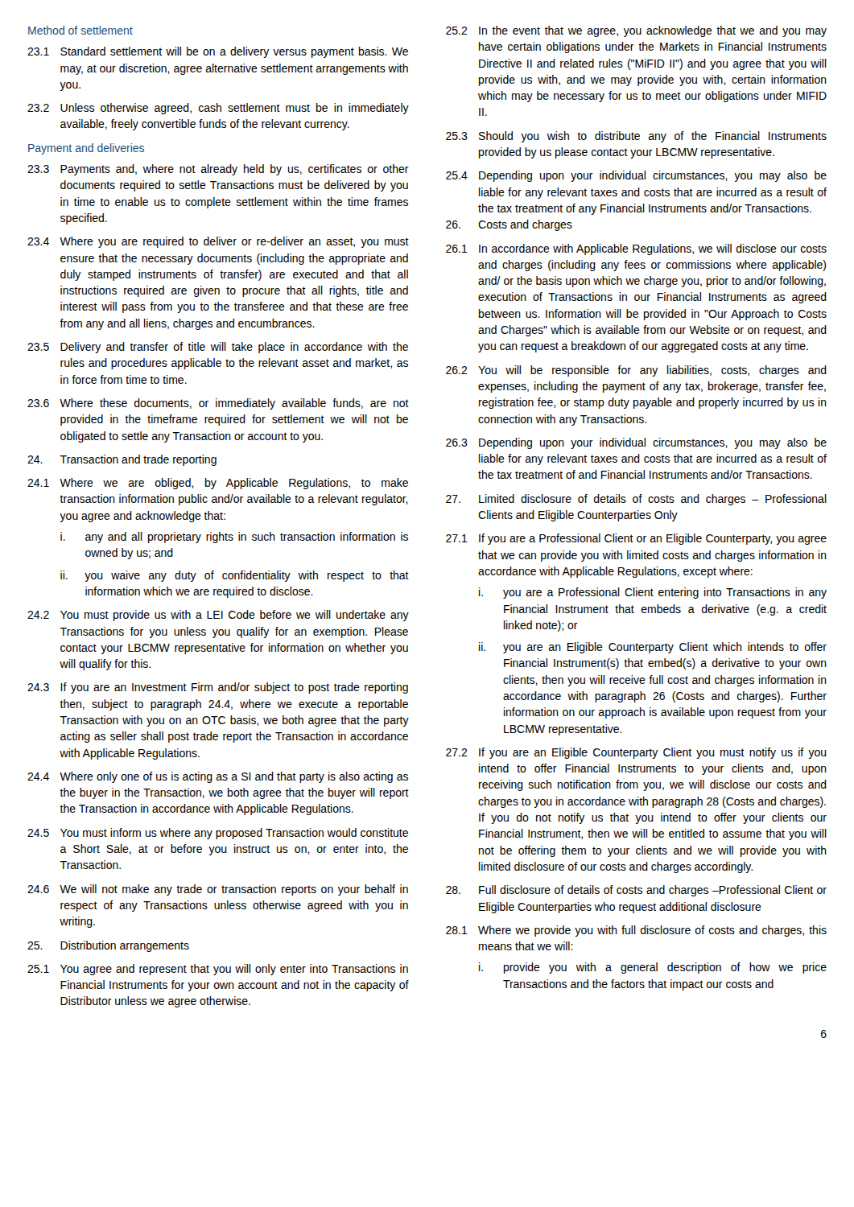Method of settlement
23.1 Standard settlement will be on a delivery versus payment basis. We may, at our discretion, agree alternative settlement arrangements with you.
23.2 Unless otherwise agreed, cash settlement must be in immediately available, freely convertible funds of the relevant currency.
Payment and deliveries
23.3 Payments and, where not already held by us, certificates or other documents required to settle Transactions must be delivered by you in time to enable us to complete settlement within the time frames specified.
23.4 Where you are required to deliver or re-deliver an asset, you must ensure that the necessary documents (including the appropriate and duly stamped instruments of transfer) are executed and that all instructions required are given to procure that all rights, title and interest will pass from you to the transferee and that these are free from any and all liens, charges and encumbrances.
23.5 Delivery and transfer of title will take place in accordance with the rules and procedures applicable to the relevant asset and market, as in force from time to time.
23.6 Where these documents, or immediately available funds, are not provided in the timeframe required for settlement we will not be obligated to settle any Transaction or account to you.
24. Transaction and trade reporting
24.1 Where we are obliged, by Applicable Regulations, to make transaction information public and/or available to a relevant regulator, you agree and acknowledge that:
i. any and all proprietary rights in such transaction information is owned by us; and
ii. you waive any duty of confidentiality with respect to that information which we are required to disclose.
24.2 You must provide us with a LEI Code before we will undertake any Transactions for you unless you qualify for an exemption. Please contact your LBCMW representative for information on whether you will qualify for this.
24.3 If you are an Investment Firm and/or subject to post trade reporting then, subject to paragraph 24.4, where we execute a reportable Transaction with you on an OTC basis, we both agree that the party acting as seller shall post trade report the Transaction in accordance with Applicable Regulations.
24.4 Where only one of us is acting as a SI and that party is also acting as the buyer in the Transaction, we both agree that the buyer will report the Transaction in accordance with Applicable Regulations.
24.5 You must inform us where any proposed Transaction would constitute a Short Sale, at or before you instruct us on, or enter into, the Transaction.
24.6 We will not make any trade or transaction reports on your behalf in respect of any Transactions unless otherwise agreed with you in writing.
25. Distribution arrangements
25.1 You agree and represent that you will only enter into Transactions in Financial Instruments for your own account and not in the capacity of Distributor unless we agree otherwise.
25.2 In the event that we agree, you acknowledge that we and you may have certain obligations under the Markets in Financial Instruments Directive II and related rules ("MiFID II") and you agree that you will provide us with, and we may provide you with, certain information which may be necessary for us to meet our obligations under MIFID II.
25.3 Should you wish to distribute any of the Financial Instruments provided by us please contact your LBCMW representative.
25.4 Depending upon your individual circumstances, you may also be liable for any relevant taxes and costs that are incurred as a result of the tax treatment of any Financial Instruments and/or Transactions.
26. Costs and charges
26.1 In accordance with Applicable Regulations, we will disclose our costs and charges (including any fees or commissions where applicable) and/ or the basis upon which we charge you, prior to and/or following, execution of Transactions in our Financial Instruments as agreed between us. Information will be provided in "Our Approach to Costs and Charges" which is available from our Website or on request, and you can request a breakdown of our aggregated costs at any time.
26.2 You will be responsible for any liabilities, costs, charges and expenses, including the payment of any tax, brokerage, transfer fee, registration fee, or stamp duty payable and properly incurred by us in connection with any Transactions.
26.3 Depending upon your individual circumstances, you may also be liable for any relevant taxes and costs that are incurred as a result of the tax treatment of and Financial Instruments and/or Transactions.
27. Limited disclosure of details of costs and charges – Professional Clients and Eligible Counterparties Only
27.1 If you are a Professional Client or an Eligible Counterparty, you agree that we can provide you with limited costs and charges information in accordance with Applicable Regulations, except where:
i. you are a Professional Client entering into Transactions in any Financial Instrument that embeds a derivative (e.g. a credit linked note); or
ii. you are an Eligible Counterparty Client which intends to offer Financial Instrument(s) that embed(s) a derivative to your own clients, then you will receive full cost and charges information in accordance with paragraph 26 (Costs and charges). Further information on our approach is available upon request from your LBCMW representative.
27.2 If you are an Eligible Counterparty Client you must notify us if you intend to offer Financial Instruments to your clients and, upon receiving such notification from you, we will disclose our costs and charges to you in accordance with paragraph 28 (Costs and charges). If you do not notify us that you intend to offer your clients our Financial Instrument, then we will be entitled to assume that you will not be offering them to your clients and we will provide you with limited disclosure of our costs and charges accordingly.
28. Full disclosure of details of costs and charges –Professional Client or Eligible Counterparties who request additional disclosure
28.1 Where we provide you with full disclosure of costs and charges, this means that we will:
i. provide you with a general description of how we price Transactions and the factors that impact our costs and
6